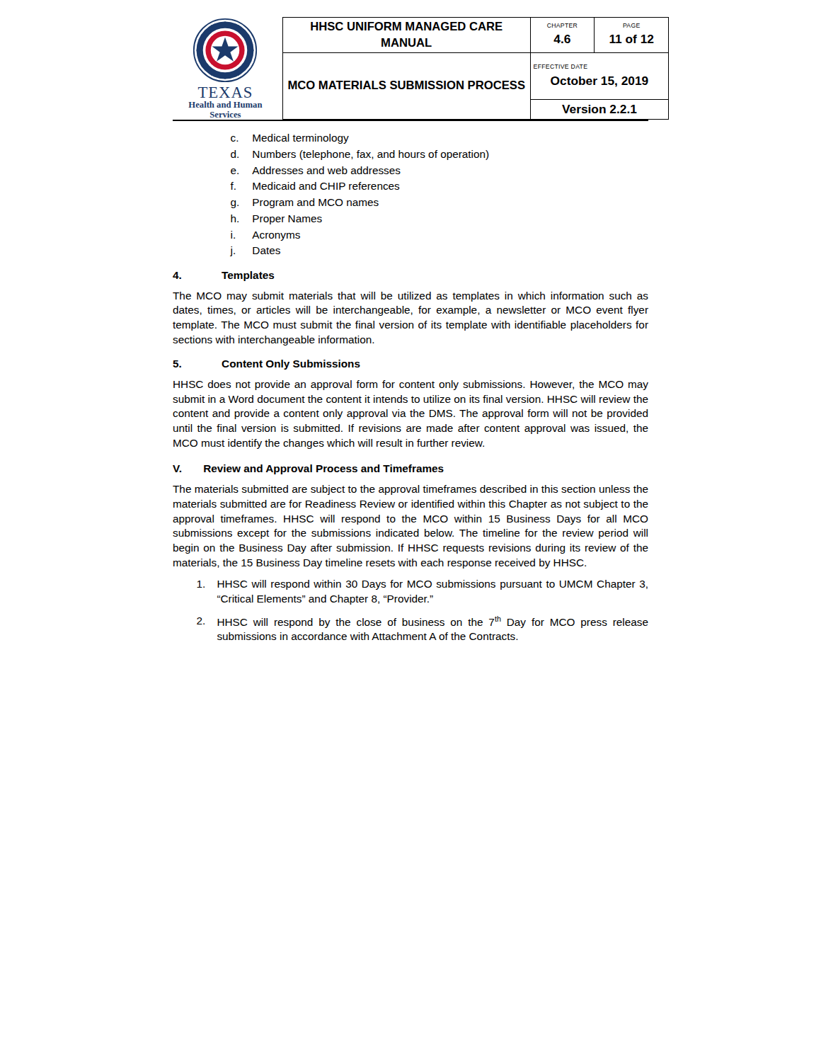| TEXAS Health and Human Services | HHSC UNIFORM MANAGED CARE MANUAL | CHAPTER 4.6 | PAGE 11 of 12 |
| MCO MATERIALS SUBMISSION PROCESS | EFFECTIVE DATE October 15, 2019 |
| Version 2.2.1 |
c. Medical terminology
d. Numbers (telephone, fax, and hours of operation)
e. Addresses and web addresses
f. Medicaid and CHIP references
g. Program and MCO names
h. Proper Names
i. Acronyms
j. Dates
4. Templates
The MCO may submit materials that will be utilized as templates in which information such as dates, times, or articles will be interchangeable, for example, a newsletter or MCO event flyer template. The MCO must submit the final version of its template with identifiable placeholders for sections with interchangeable information.
5. Content Only Submissions
HHSC does not provide an approval form for content only submissions. However, the MCO may submit in a Word document the content it intends to utilize on its final version. HHSC will review the content and provide a content only approval via the DMS. The approval form will not be provided until the final version is submitted. If revisions are made after content approval was issued, the MCO must identify the changes which will result in further review.
V. Review and Approval Process and Timeframes
The materials submitted are subject to the approval timeframes described in this section unless the materials submitted are for Readiness Review or identified within this Chapter as not subject to the approval timeframes. HHSC will respond to the MCO within 15 Business Days for all MCO submissions except for the submissions indicated below. The timeline for the review period will begin on the Business Day after submission. If HHSC requests revisions during its review of the materials, the 15 Business Day timeline resets with each response received by HHSC.
1. HHSC will respond within 30 Days for MCO submissions pursuant to UMCM Chapter 3, “Critical Elements” and Chapter 8, “Provider.”
2. HHSC will respond by the close of business on the 7th Day for MCO press release submissions in accordance with Attachment A of the Contracts.